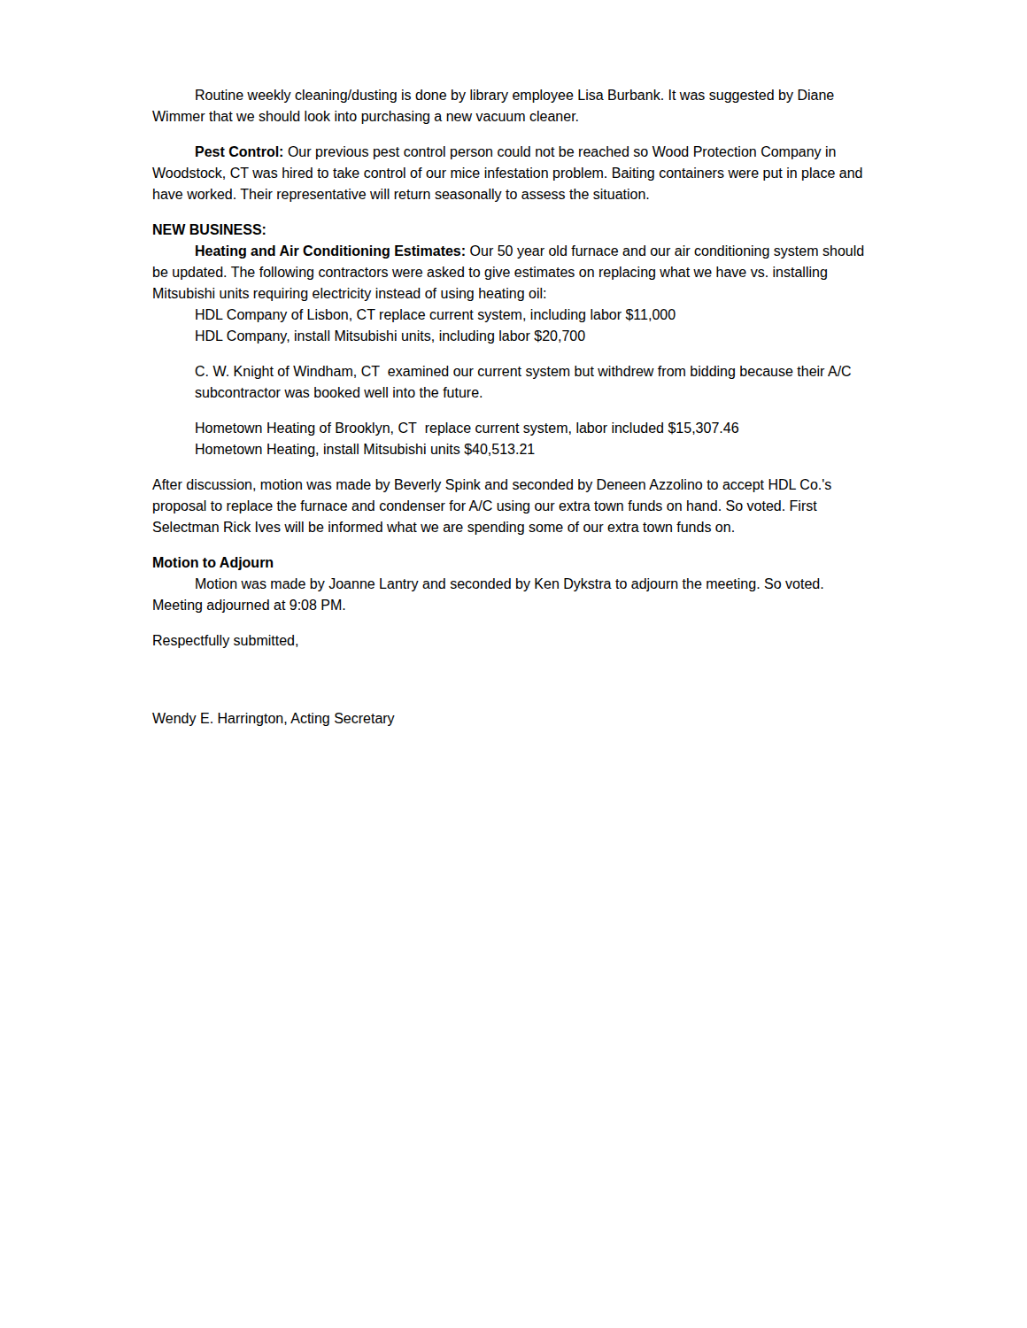Routine weekly cleaning/dusting is done by library employee Lisa Burbank. It was suggested by Diane Wimmer that we should look into purchasing a new vacuum cleaner.
Pest Control: Our previous pest control person could not be reached so Wood Protection Company in Woodstock, CT was hired to take control of our mice infestation problem. Baiting containers were put in place and have worked. Their representative will return seasonally to assess the situation.
NEW BUSINESS:
Heating and Air Conditioning Estimates: Our 50 year old furnace and our air conditioning system should be updated. The following contractors were asked to give estimates on replacing what we have vs. installing Mitsubishi units requiring electricity instead of using heating oil:
HDL Company of Lisbon, CT replace current system, including labor $11,000
HDL Company, install Mitsubishi units, including labor $20,700
C. W. Knight of Windham, CT examined our current system but withdrew from bidding because their A/C subcontractor was booked well into the future.
Hometown Heating of Brooklyn, CT replace current system, labor included $15,307.46
Hometown Heating, install Mitsubishi units $40,513.21
After discussion, motion was made by Beverly Spink and seconded by Deneen Azzolino to accept HDL Co.'s proposal to replace the furnace and condenser for A/C using our extra town funds on hand. So voted. First Selectman Rick Ives will be informed what we are spending some of our extra town funds on.
Motion to Adjourn
Motion was made by Joanne Lantry and seconded by Ken Dykstra to adjourn the meeting. So voted. Meeting adjourned at 9:08 PM.
Respectfully submitted,
Wendy E. Harrington, Acting Secretary